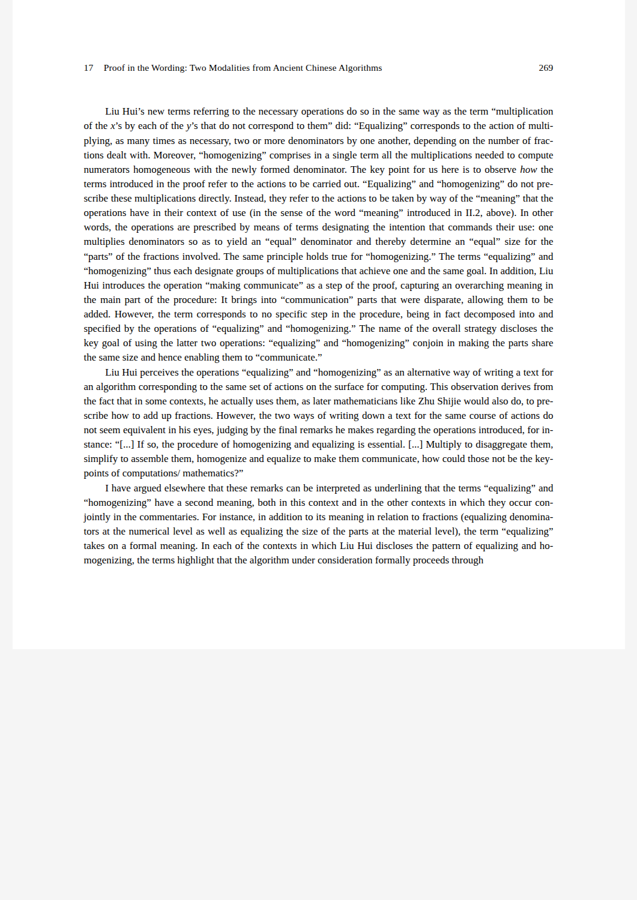17 Proof in the Wording: Two Modalities from Ancient Chinese Algorithms 269
Liu Hui’s new terms referring to the necessary operations do so in the same way as the term “multiplication of the x’s by each of the y’s that do not correspond to them” did: “Equalizing” corresponds to the action of multiplying, as many times as necessary, two or more denominators by one another, depending on the number of fractions dealt with. Moreover, “homogenizing” comprises in a single term all the multiplications needed to compute numerators homogeneous with the newly formed denominator. The key point for us here is to observe how the terms introduced in the proof refer to the actions to be carried out. “Equalizing” and “homogenizing” do not prescribe these multiplications directly. Instead, they refer to the actions to be taken by way of the “meaning” that the operations have in their context of use (in the sense of the word “meaning” introduced in II.2, above). In other words, the operations are prescribed by means of terms designating the intention that commands their use: one multiplies denominators so as to yield an “equal” denominator and thereby determine an “equal” size for the “parts” of the fractions involved. The same principle holds true for “homogenizing.” The terms “equalizing” and “homogenizing” thus each designate groups of multiplications that achieve one and the same goal. In addition, Liu Hui introduces the operation “making communicate” as a step of the proof, capturing an overarching meaning in the main part of the procedure: It brings into “communication” parts that were disparate, allowing them to be added. However, the term corresponds to no specific step in the procedure, being in fact decomposed into and specified by the operations of “equalizing” and “homogenizing.” The name of the overall strategy discloses the key goal of using the latter two operations: “equalizing” and “homogenizing” conjoin in making the parts share the same size and hence enabling them to “communicate.”
Liu Hui perceives the operations “equalizing” and “homogenizing” as an alternative way of writing a text for an algorithm corresponding to the same set of actions on the surface for computing. This observation derives from the fact that in some contexts, he actually uses them, as later mathematicians like Zhu Shijie would also do, to prescribe how to add up fractions. However, the two ways of writing down a text for the same course of actions do not seem equivalent in his eyes, judging by the final remarks he makes regarding the operations introduced, for instance: “[...] If so, the procedure of homogenizing and equalizing is essential. [...] Multiply to disaggregate them, simplify to assemble them, homogenize and equalize to make them communicate, how could those not be the key-points of computations/ mathematics?”
I have argued elsewhere that these remarks can be interpreted as underlining that the terms “equalizing” and “homogenizing” have a second meaning, both in this context and in the other contexts in which they occur conjointly in the commentaries. For instance, in addition to its meaning in relation to fractions (equalizing denominators at the numerical level as well as equalizing the size of the parts at the material level), the term “equalizing” takes on a formal meaning. In each of the contexts in which Liu Hui discloses the pattern of equalizing and homogenizing, the terms highlight that the algorithm under consideration formally proceeds through